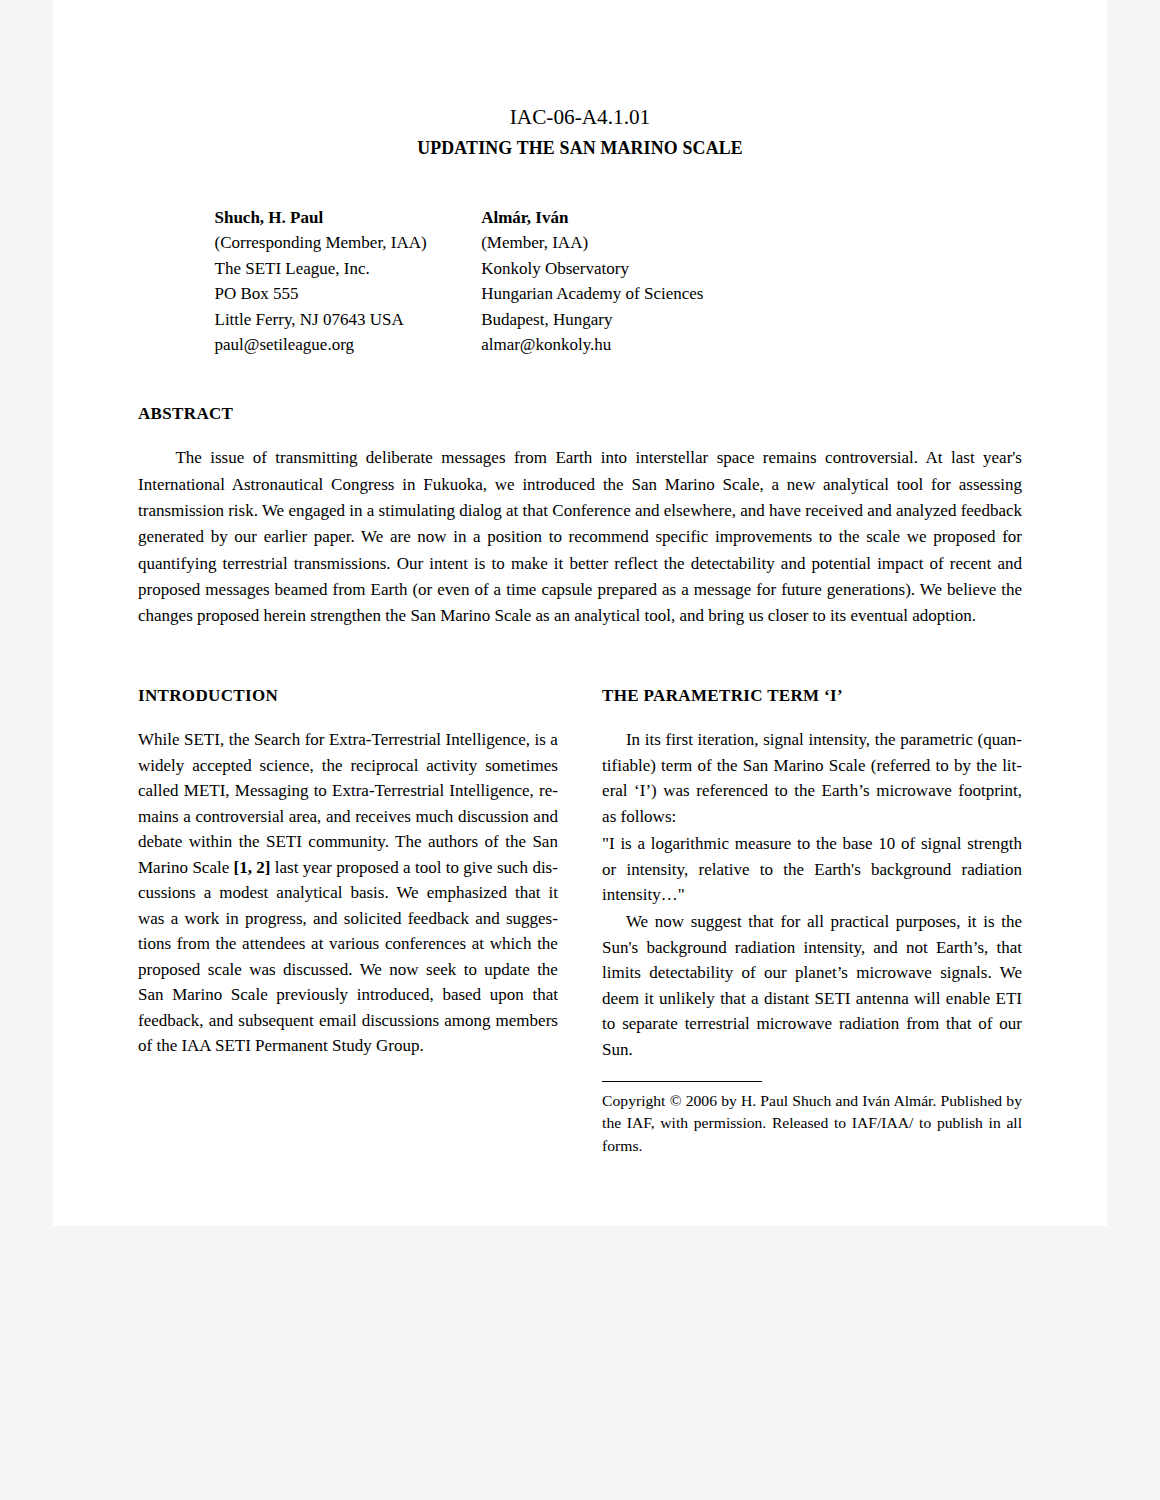IAC-06-A4.1.01
UPDATING THE SAN MARINO SCALE
| Shuch, H. Paul | Almár, Iván |
| (Corresponding Member, IAA) | (Member, IAA) |
| The SETI League, Inc. | Konkoly Observatory |
| PO Box 555 | Hungarian Academy of Sciences |
| Little Ferry, NJ 07643 USA | Budapest, Hungary |
| paul@setileague.org | almar@konkoly.hu |
ABSTRACT
The issue of transmitting deliberate messages from Earth into interstellar space remains controversial. At last year's International Astronautical Congress in Fukuoka, we introduced the San Marino Scale, a new analytical tool for assessing transmission risk. We engaged in a stimulating dialog at that Conference and elsewhere, and have received and analyzed feedback generated by our earlier paper. We are now in a position to recommend specific improvements to the scale we proposed for quantifying terrestrial transmissions. Our intent is to make it better reflect the detectability and potential impact of recent and proposed messages beamed from Earth (or even of a time capsule prepared as a message for future generations). We believe the changes proposed herein strengthen the San Marino Scale as an analytical tool, and bring us closer to its eventual adoption.
INTRODUCTION
While SETI, the Search for Extra-Terrestrial Intelligence, is a widely accepted science, the reciprocal activity sometimes called METI, Messaging to Extra-Terrestrial Intelligence, remains a controversial area, and receives much discussion and debate within the SETI community. The authors of the San Marino Scale [1, 2] last year proposed a tool to give such discussions a modest analytical basis. We emphasized that it was a work in progress, and solicited feedback and suggestions from the attendees at various conferences at which the proposed scale was discussed. We now seek to update the San Marino Scale previously introduced, based upon that feedback, and subsequent email discussions among members of the IAA SETI Permanent Study Group.
THE PARAMETRIC TERM ‘I’
In its first iteration, signal intensity, the parametric (quantifiable) term of the San Marino Scale (referred to by the literal ‘I’) was referenced to the Earth’s microwave footprint, as follows:
"I is a logarithmic measure to the base 10 of signal strength or intensity, relative to the Earth's background radiation intensity…"
We now suggest that for all practical purposes, it is the Sun's background radiation intensity, and not Earth’s, that limits detectability of our planet’s microwave signals. We deem it unlikely that a distant SETI antenna will enable ETI to separate terrestrial microwave radiation from that of our Sun.
Copyright © 2006 by H. Paul Shuch and Iván Almár. Published by the IAF, with permission. Released to IAF/IAA/ to publish in all forms.